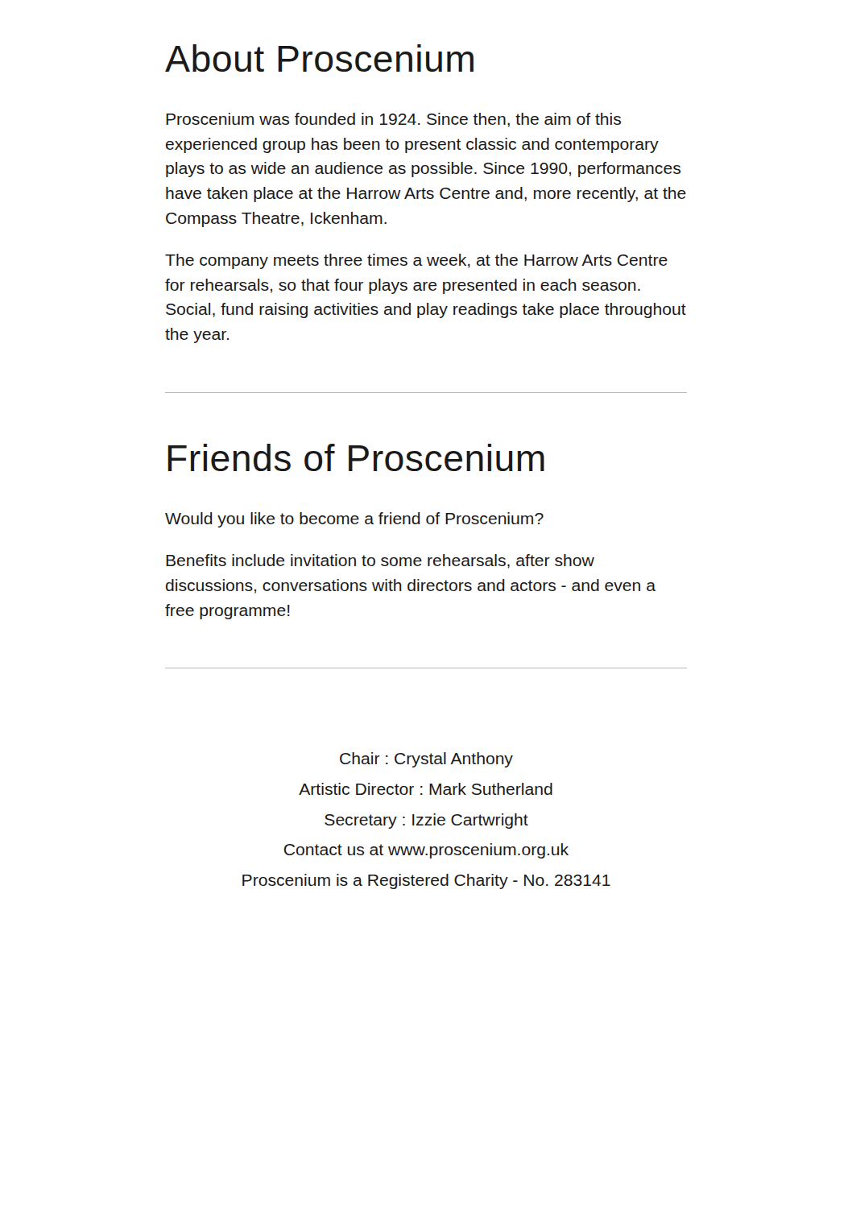About Proscenium
Proscenium was founded in 1924. Since then, the aim of this experienced group has been to present classic and contemporary plays to as wide an audience as possible. Since 1990, performances have taken place at the Harrow Arts Centre and, more recently, at the Compass Theatre, Ickenham.
The company meets three times a week, at the Harrow Arts Centre for rehearsals, so that four plays are presented in each season. Social, fund raising activities and play readings take place throughout the year.
Friends of Proscenium
Would you like to become a friend of Proscenium?
Benefits include invitation to some rehearsals, after show discussions, conversations with directors and actors - and even a free programme!
Chair : Crystal Anthony
Artistic Director : Mark Sutherland
Secretary : Izzie Cartwright
Contact us at www.proscenium.org.uk
Proscenium is a Registered Charity - No. 283141